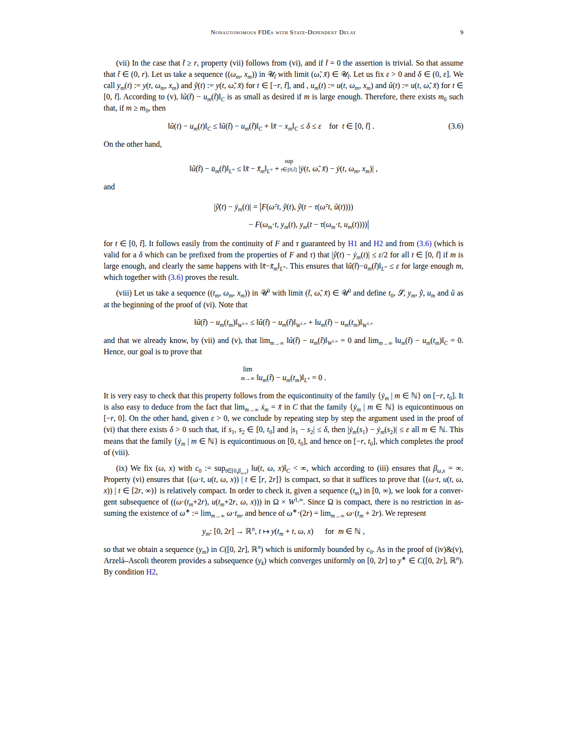Nonautonomous FDEs with State-Dependent Delay 9
(vii) In the case that t̃ ≥ r, property (vii) follows from (vi), and if t̃ = 0 the assertion is trivial. So that assume that t̃ ∈ (0, r). Let us take a sequence ((ωm, xm)) in 𝒰t̃ with limit (ω̃, x̃) ∈ 𝒰t̃. Let us fix ε > 0 and δ ∈ (0, ε]. We call ym(t) := y(t, ωm, xm) and ỹ(t) := y(t, ω̃, x̃) for t ∈ [−r, t̃], and , um(t) := u(t, ωm, xm) and ũ(t) := u(t, ω̃, x̃) for t ∈ [0, t̃]. According to (v), ‖ũ(t̃) − um(t̃)‖C is as small as desired if m is large enough. Therefore, there exists m0 such that, if m ≥ m0, then
‖ũ(t) − um(t)‖C ≤ ‖ũ(t̃) − um(t̃)‖C + ‖x̃ − xm‖C ≤ δ ≤ ε for t ∈ [0, t̃] . (3.6)
On the other hand,
‖ũ̇(t̃) − u̇m(t̃)‖L∞ ≤ ‖x̃̇ − x̃̇m‖L∞ + sup t∈[0,t̃] |ẏ(t, ω̃, x̃) − ẏ(t, ωm, xm)| ,
and
|ỹ̇(t) − ẏm(t)| = |F(ω̃·t, ỹ(t), ỹ(t − τ(ω̃·t, ũ(t)))) − F(ωm·t, ym(t), ym(t − τ(ωm·t, um(t))))|
for t ∈ [0, t̃]. It follows easily from the continuity of F and τ guaranteed by H1 and H2 and from (3.6) (which is valid for a δ which can be prefixed from the properties of F and τ) that |ỹ̇(t) − ẏm(t)| ≤ ε/2 for all t ∈ [0, t̃] if m is large enough, and clearly the same happens with ‖x̃̇−x̃̇m‖L∞. This ensures that ‖ũ̇(t̃)−u̇m(t̃)‖L∞ ≤ ε for large enough m, which together with (3.6) proves the result.
(viii) Let us take a sequence ((tm, ωm, xm)) in 𝒰0 with limit (t̃, ω̃, x̃) ∈ 𝒰0 and define t0, 𝒮, ym, ỹ, um and ũ as at the beginning of the proof of (vi). Note that
‖ũ(t̃) − um(tm)‖W1,∞ ≤ ‖ũ(t̃) − um(t̃)‖W1,∞ + ‖um(t̃) − um(tm)‖W1,∞
and that we already know, by (vii) and (v), that limm→∞ ‖ũ(t̃) − um(t̃)‖W1,∞ = 0 and limm→∞ ‖um(t̃) − um(tm)‖C = 0. Hence, our goal is to prove that
lim m→∞ ‖um(t̃) − um(tm)‖L∞ = 0 .
It is very easy to check that this property follows from the equicontinuity of the family {ẏm | m ∈ ℕ} on [−r, t0]. It is also easy to deduce from the fact that limm→∞ ẋm = x̃̇ in C that the family {ẏm | m ∈ ℕ} is equicontinuous on [−r, 0]. On the other hand, given ε > 0, we conclude by repeating step by step the argument used in the proof of (vi) that there exists δ > 0 such that, if s1, s2 ∈ [0, t0] and |s1 − s2| ≤ δ, then |ẏm(s1) − ẏm(s2)| ≤ ε all m ∈ ℕ. This means that the family {ẏm | m ∈ ℕ} is equicontinuous on [0, t0], and hence on [−r, t0], which completes the proof of (viii).
(ix) We fix (ω, x) with c0 := supt∈[0,βω,x) ‖u(t, ω, x)‖C < ∞, which according to (iii) ensures that βω,x = ∞. Property (vi) ensures that {(ω·t, u(t, ω, x)) | t ∈ [r, 2r]} is compact, so that it suffices to prove that {(ω·t, u(t, ω, x)) | t ∈ [2r, ∞)} is relatively compact. In order to check it, given a sequence (tm) in [0, ∞), we look for a convergent subsequence of ((ω·(tm+2r), u(tm+2r, ω, x))) in Ω × W1,∞. Since Ω is compact, there is no restriction in assuming the existence of ω∗ := limm→∞ ω·tm, and hence of ω∗·(2r) = limm→∞ ω·(tm + 2r). We represent
ym: [0, 2r] → ℝn, t ↦ y(tm + t, ω, x) for m ∈ ℕ ,
so that we obtain a sequence (ym) in C([0, 2r], ℝn) which is uniformly bounded by c0. As in the proof of (iv)&(v), Arzelá–Ascoli theorem provides a subsequence (yk) which converges uniformly on [0, 2r] to y∗ ∈ C([0, 2r], ℝn). By condition H2,